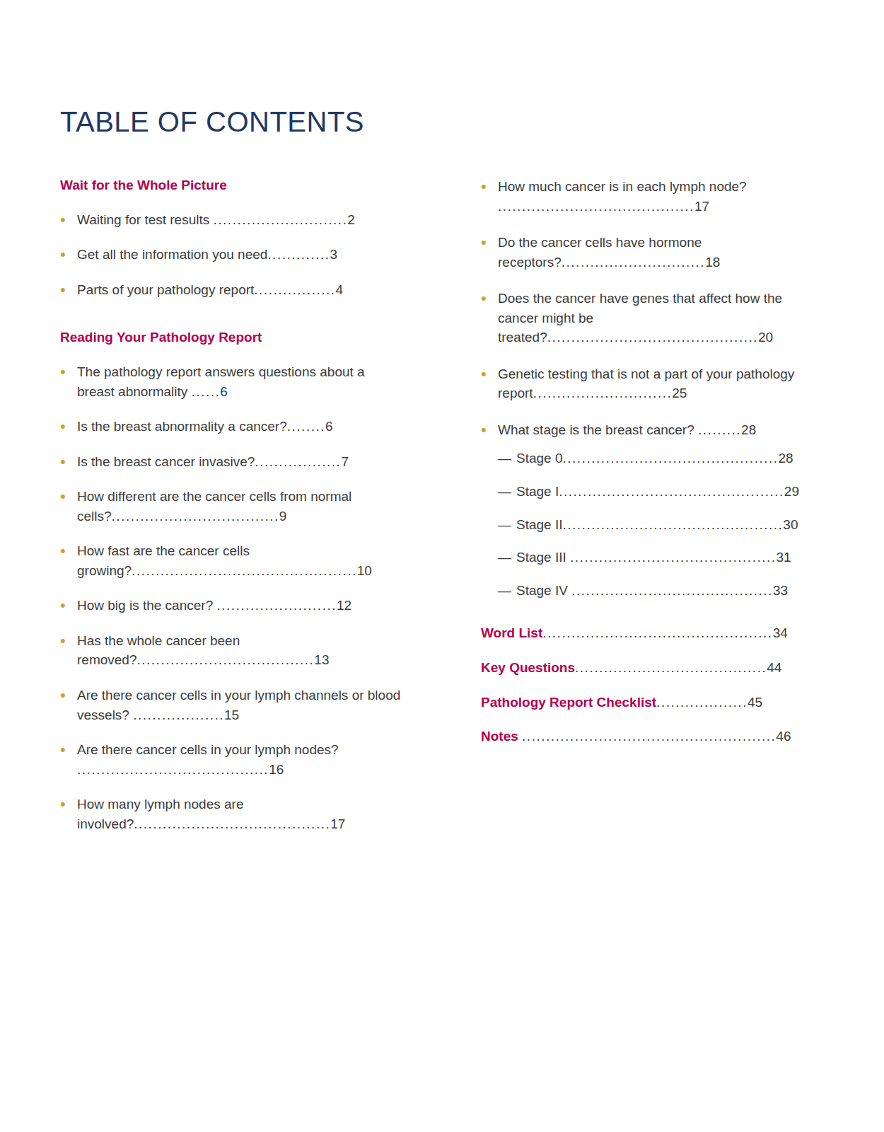Table of Contents
Wait for the Whole Picture
Waiting for test results ............................ 2
Get all the information you need............. 3
Parts of your pathology report................. 4
Reading Your Pathology Report
The pathology report answers questions about a breast abnormality ...... 6
Is the breast abnormality a cancer?........ 6
Is the breast cancer invasive?.................. 7
How different are the cancer cells from normal cells?................................... 9
How fast are the cancer cells growing?............................................... 10
How big is the cancer? ......................... 12
Has the whole cancer been removed?..................................... 13
Are there cancer cells in your lymph channels or blood vessels? ................... 15
Are there cancer cells in your lymph nodes? ........................................ 16
How many lymph nodes are involved?......................................... 17
How much cancer is in each lymph node? ......................................... 17
Do the cancer cells have hormone receptors?.............................. 18
Does the cancer have genes that affect how the cancer might be treated?............................................ 20
Genetic testing that is not a part of your pathology report............................. 25
What stage is the breast cancer? ......... 28
Stage 0............................................. 28
Stage I............................................... 29
Stage II.............................................. 30
Stage III ........................................... 31
Stage IV .......................................... 33
Word List................................................ 34
Key Questions........................................ 44
Pathology Report Checklist................... 45
Notes ..................................................... 46